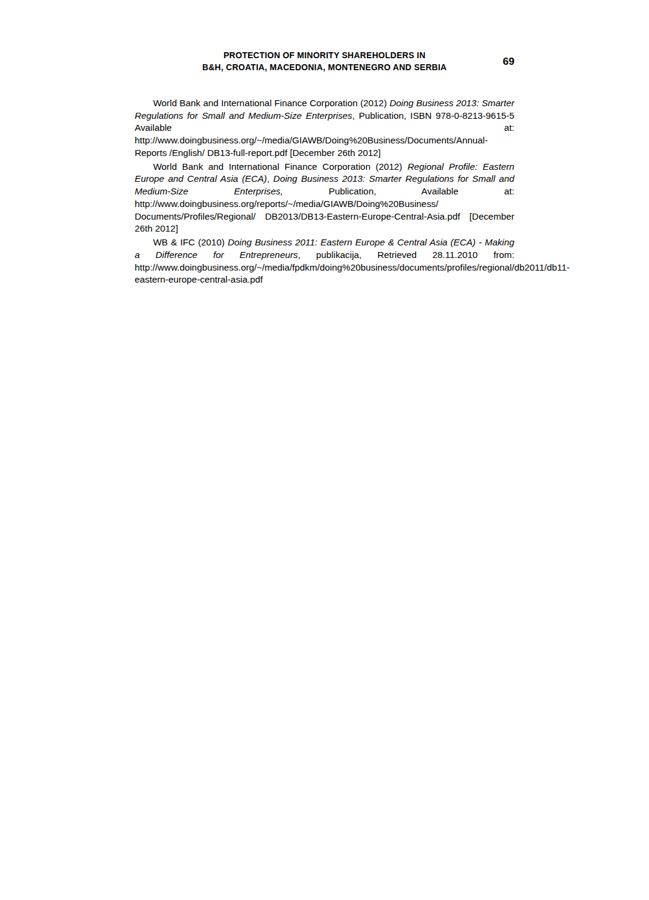Protection of minority shareholders in
B&H, Croatia, Macedonia, Montenegro and Serbia
69
World Bank and International Finance Corporation (2012) Doing Business 2013: Smarter Regulations for Small and Medium-Size Enterprises, Publication, ISBN 978-0-8213-9615-5 Available at: http://www.doingbusiness.org/~/media/GIAWB/Doing%20Business/Documents/Annual-Reports /English/ DB13-full-report.pdf [December 26th 2012]
World Bank and International Finance Corporation (2012) Regional Profile: Eastern Europe and Central Asia (ECA), Doing Business 2013: Smarter Regulations for Small and Medium-Size Enterprises, Publication, Available at: http://www.doingbusiness.org/reports/~/media/GIAWB/Doing%20Business/ Documents/Profiles/Regional/ DB2013/DB13-Eastern-Europe-Central-Asia.pdf [December 26th 2012]
WB & IFC (2010) Doing Business 2011: Eastern Europe & Central Asia (ECA) - Making a Difference for Entrepreneurs, publikacija, Retrieved 28.11.2010 from: http://www.doingbusiness.org/~/media/fpdkm/doing%20business/documents/profiles/regional/db2011/db11-eastern-europe-central-asia.pdf